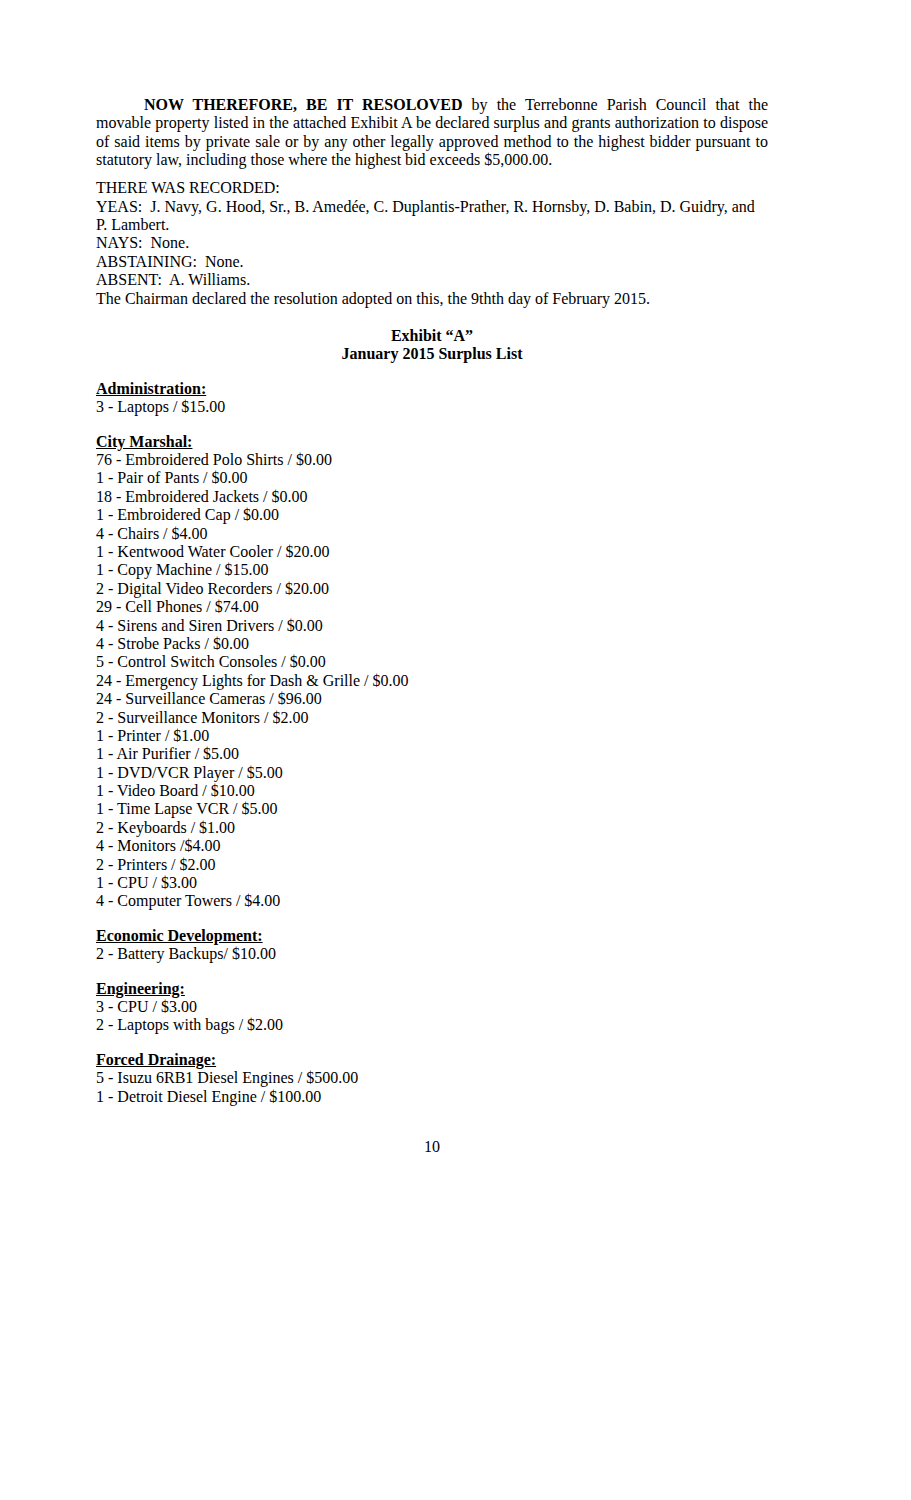NOW THEREFORE, BE IT RESOLOVED by the Terrebonne Parish Council that the movable property listed in the attached Exhibit A be declared surplus and grants authorization to dispose of said items by private sale or by any other legally approved method to the highest bidder pursuant to statutory law, including those where the highest bid exceeds $5,000.00.
THERE WAS RECORDED:
YEAS: J. Navy, G. Hood, Sr., B. Amedée, C. Duplantis-Prather, R. Hornsby, D. Babin, D. Guidry, and P. Lambert.
NAYS: None.
ABSTAINING: None.
ABSENT: A. Williams.
The Chairman declared the resolution adopted on this, the 9thth day of February 2015.
Exhibit “A” January 2015 Surplus List
Administration:
3 - Laptops / $15.00
City Marshal:
76 - Embroidered Polo Shirts / $0.00
1 - Pair of Pants / $0.00
18 - Embroidered Jackets / $0.00
1 - Embroidered Cap / $0.00
4 - Chairs / $4.00
1 - Kentwood Water Cooler / $20.00
1 - Copy Machine / $15.00
2 - Digital Video Recorders / $20.00
29 - Cell Phones / $74.00
4 - Sirens and Siren Drivers / $0.00
4 - Strobe Packs / $0.00
5 - Control Switch Consoles / $0.00
24 - Emergency Lights for Dash & Grille / $0.00
24 - Surveillance Cameras / $96.00
2 - Surveillance Monitors / $2.00
1 - Printer / $1.00
1 - Air Purifier / $5.00
1 - DVD/VCR Player / $5.00
1 - Video Board / $10.00
1 - Time Lapse VCR / $5.00
2 - Keyboards / $1.00
4 - Monitors /$4.00
2 - Printers / $2.00
1 - CPU / $3.00
4 - Computer Towers / $4.00
Economic Development:
2 - Battery Backups/ $10.00
Engineering:
3 - CPU / $3.00
2 - Laptops with bags / $2.00
Forced Drainage:
5 - Isuzu 6RB1 Diesel Engines / $500.00
1 - Detroit Diesel Engine / $100.00
10